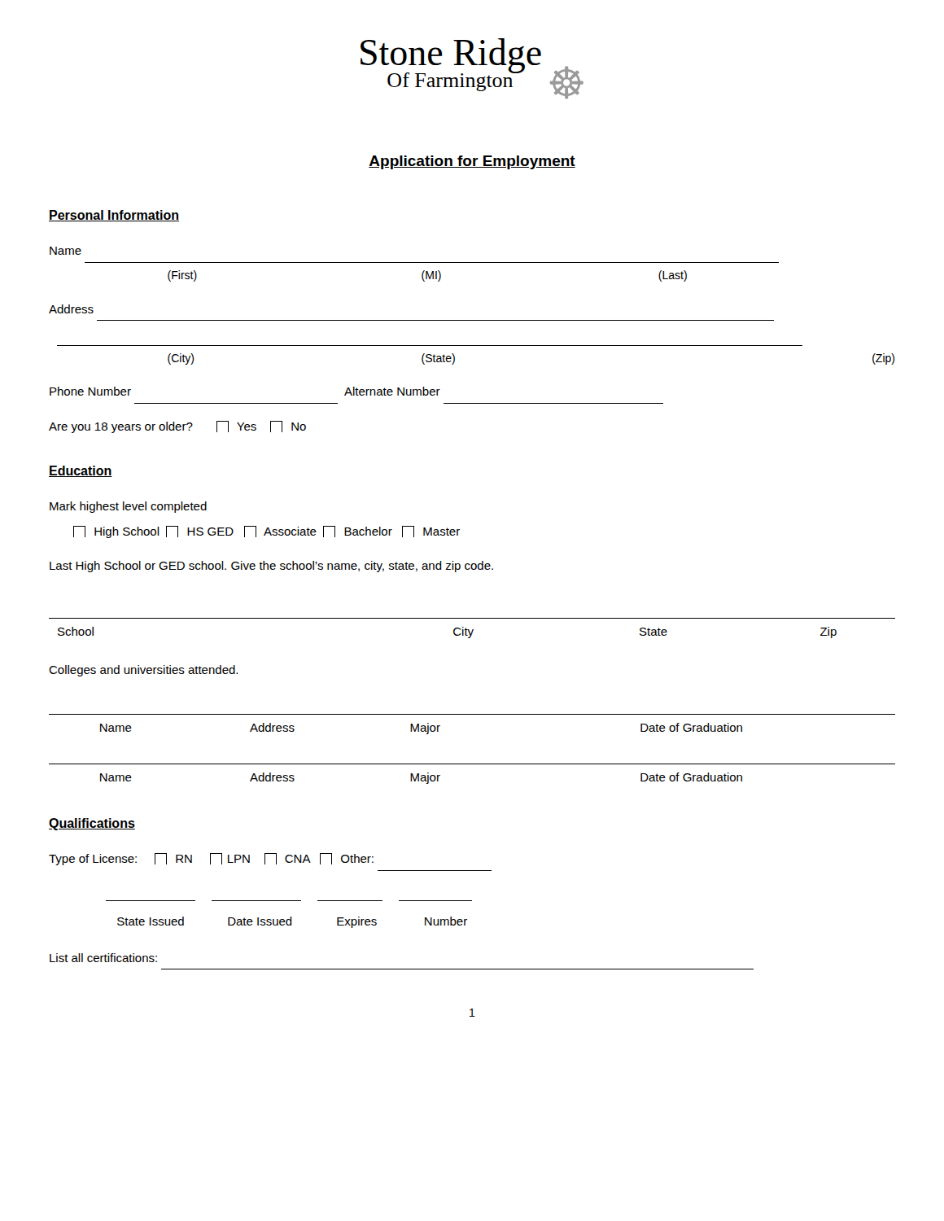Stone RidgeOf Farmington☸
Application for Employment
Personal Information
Name
(First) (MI) (Last)
Address
(City) (State) (Zip)
Phone Number Alternate Number
Are you 18 years or older? Yes No
Education
Mark highest level completed
High School HS GED Associate Bachelor Master
Last High School or GED school. Give the school’s name, city, state, and zip code.
| School | City | State | Zip |
Colleges and universities attended.
| Name | Address | Major | Date of Graduation |
| Name | Address | Major | Date of Graduation |
Qualifications
Type of License: RN LPN CNA Other:
State Issued Date Issued Expires Number
List all certifications:
1